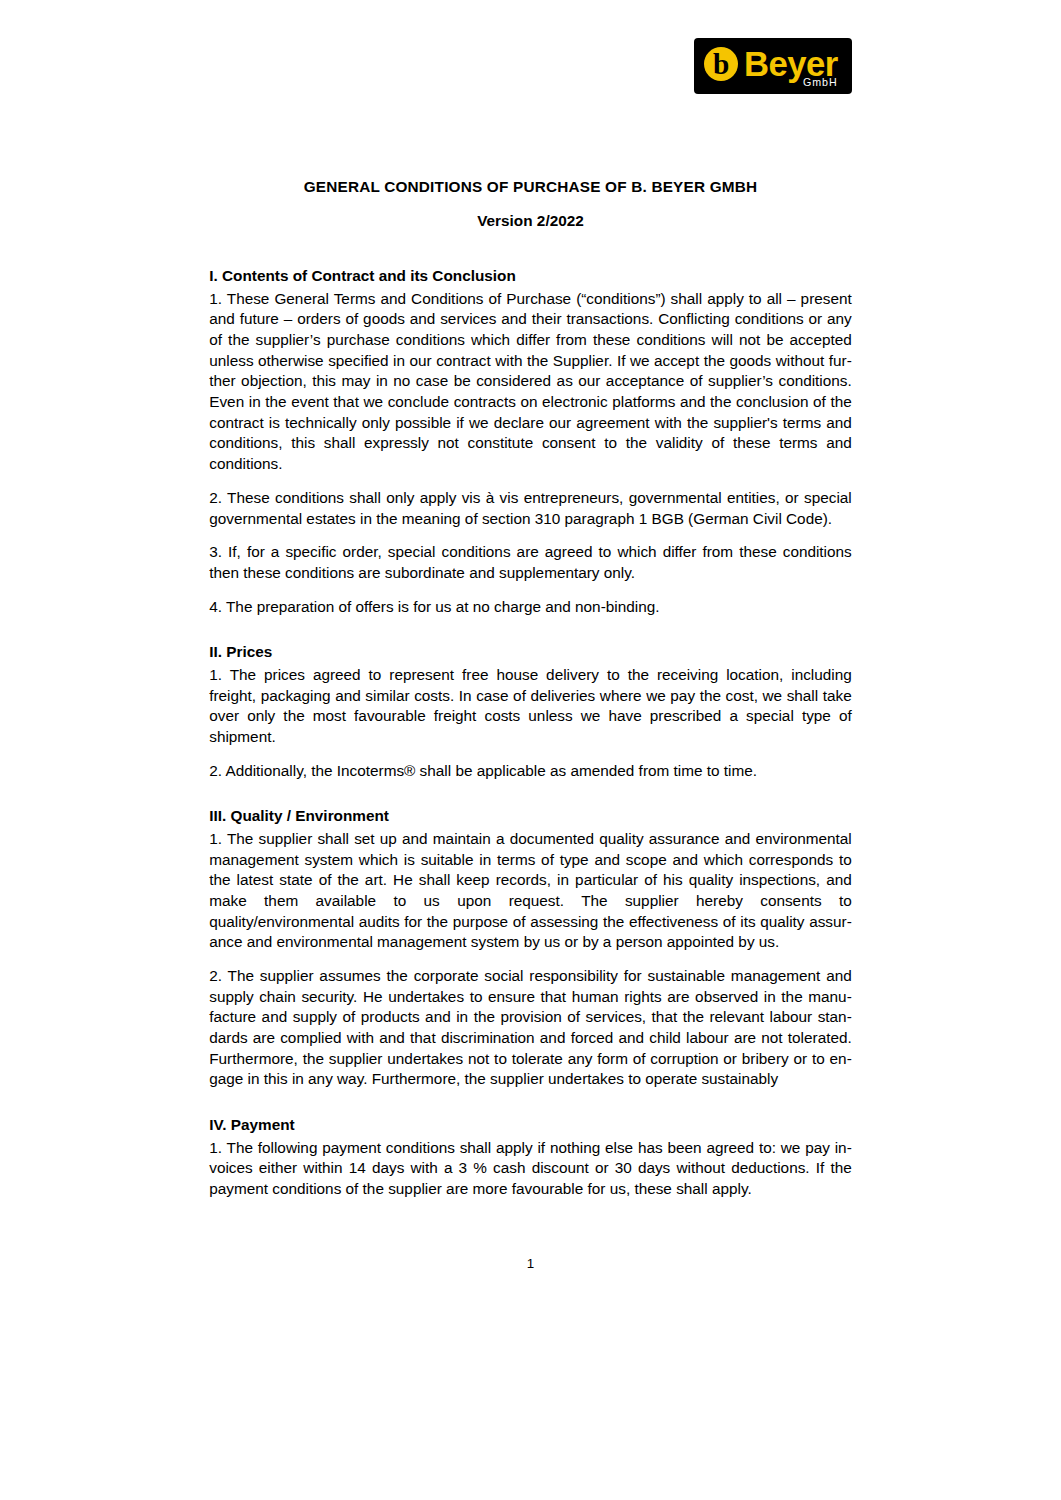bBeyer GmbH
GENERAL CONDITIONS OF PURCHASE OF B. BEYER GMBH
Version 2/2022
I. Contents of Contract and its Conclusion
1. These General Terms and Conditions of Purchase (“conditions”) shall apply to all – present and future – orders of goods and services and their transactions. Conflicting conditions or any of the supplier’s purchase conditions which differ from these conditions will not be accepted unless otherwise specified in our contract with the Supplier. If we accept the goods without further objection, this may in no case be considered as our acceptance of supplier’s conditions. Even in the event that we conclude contracts on electronic platforms and the conclusion of the contract is technically only possible if we declare our agreement with the supplier's terms and conditions, this shall expressly not constitute consent to the validity of these terms and conditions.
2. These conditions shall only apply vis à vis entrepreneurs, governmental entities, or special governmental estates in the meaning of section 310 paragraph 1 BGB (German Civil Code).
3. If, for a specific order, special conditions are agreed to which differ from these conditions then these conditions are subordinate and supplementary only.
4. The preparation of offers is for us at no charge and non-binding.
II. Prices
1. The prices agreed to represent free house delivery to the receiving location, including freight, packaging and similar costs. In case of deliveries where we pay the cost, we shall take over only the most favourable freight costs unless we have prescribed a special type of shipment.
2. Additionally, the Incoterms® shall be applicable as amended from time to time.
III. Quality / Environment
1. The supplier shall set up and maintain a documented quality assurance and environmental management system which is suitable in terms of type and scope and which corresponds to the latest state of the art. He shall keep records, in particular of his quality inspections, and make them available to us upon request. The supplier hereby consents to quality/environmental audits for the purpose of assessing the effectiveness of its quality assurance and environmental management system by us or by a person appointed by us.
2. The supplier assumes the corporate social responsibility for sustainable management and supply chain security. He undertakes to ensure that human rights are observed in the manufacture and supply of products and in the provision of services, that the relevant labour standards are complied with and that discrimination and forced and child labour are not tolerated. Furthermore, the supplier undertakes not to tolerate any form of corruption or bribery or to engage in this in any way. Furthermore, the supplier undertakes to operate sustainably
IV. Payment
1. The following payment conditions shall apply if nothing else has been agreed to: we pay invoices either within 14 days with a 3 % cash discount or 30 days without deductions. If the payment conditions of the supplier are more favourable for us, these shall apply.
1